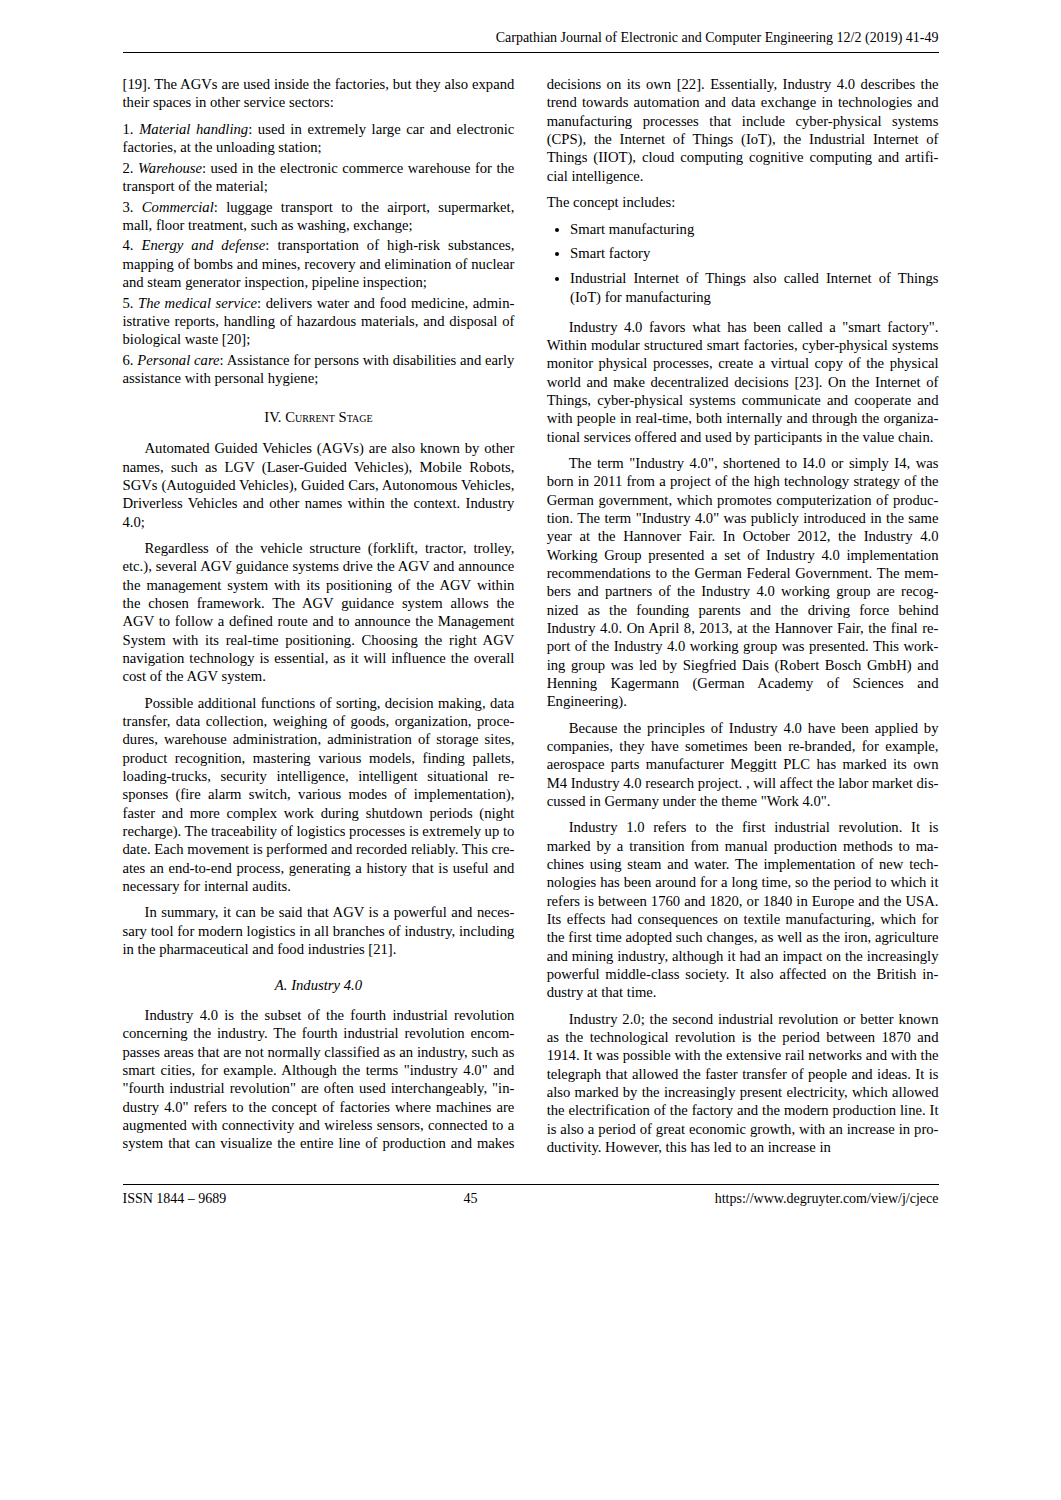Carpathian Journal of Electronic and Computer Engineering 12/2 (2019) 41-49
[19]. The AGVs are used inside the factories, but they also expand their spaces in other service sectors:
1. Material handling: used in extremely large car and electronic factories, at the unloading station;
2. Warehouse: used in the electronic commerce warehouse for the transport of the material;
3. Commercial: luggage transport to the airport, supermarket, mall, floor treatment, such as washing, exchange;
4. Energy and defense: transportation of high-risk substances, mapping of bombs and mines, recovery and elimination of nuclear and steam generator inspection, pipeline inspection;
5. The medical service: delivers water and food medicine, administrative reports, handling of hazardous materials, and disposal of biological waste [20];
6. Personal care: Assistance for persons with disabilities and early assistance with personal hygiene;
IV. Current Stage
Automated Guided Vehicles (AGVs) are also known by other names, such as LGV (Laser-Guided Vehicles), Mobile Robots, SGVs (Autoguided Vehicles), Guided Cars, Autonomous Vehicles, Driverless Vehicles and other names within the context. Industry 4.0;
Regardless of the vehicle structure (forklift, tractor, trolley, etc.), several AGV guidance systems drive the AGV and announce the management system with its positioning of the AGV within the chosen framework. The AGV guidance system allows the AGV to follow a defined route and to announce the Management System with its real-time positioning. Choosing the right AGV navigation technology is essential, as it will influence the overall cost of the AGV system.
Possible additional functions of sorting, decision making, data transfer, data collection, weighing of goods, organization, procedures, warehouse administration, administration of storage sites, product recognition, mastering various models, finding pallets, loading-trucks, security intelligence, intelligent situational responses (fire alarm switch, various modes of implementation), faster and more complex work during shutdown periods (night recharge). The traceability of logistics processes is extremely up to date. Each movement is performed and recorded reliably. This creates an end-to-end process, generating a history that is useful and necessary for internal audits.
In summary, it can be said that AGV is a powerful and necessary tool for modern logistics in all branches of industry, including in the pharmaceutical and food industries [21].
A. Industry 4.0
Industry 4.0 is the subset of the fourth industrial revolution concerning the industry. The fourth industrial revolution encompasses areas that are not normally classified as an industry, such as smart cities, for example. Although the terms "industry 4.0" and "fourth industrial revolution" are often used interchangeably, "industry 4.0" refers to the concept of factories where machines are augmented with connectivity and wireless sensors, connected to a system that can visualize the entire line of production and makes decisions on its own [22]. Essentially, Industry 4.0 describes the trend towards automation and data exchange in technologies and manufacturing processes that include cyber-physical systems (CPS), the Internet of Things (IoT), the Industrial Internet of Things (IIOT), cloud computing cognitive computing and artificial intelligence.
The concept includes:
Smart manufacturing
Smart factory
Industrial Internet of Things also called Internet of Things (IoT) for manufacturing
Industry 4.0 favors what has been called a "smart factory". Within modular structured smart factories, cyber-physical systems monitor physical processes, create a virtual copy of the physical world and make decentralized decisions [23]. On the Internet of Things, cyber-physical systems communicate and cooperate and with people in real-time, both internally and through the organizational services offered and used by participants in the value chain.
The term "Industry 4.0", shortened to I4.0 or simply I4, was born in 2011 from a project of the high technology strategy of the German government, which promotes computerization of production. The term "Industry 4.0" was publicly introduced in the same year at the Hannover Fair. In October 2012, the Industry 4.0 Working Group presented a set of Industry 4.0 implementation recommendations to the German Federal Government. The members and partners of the Industry 4.0 working group are recognized as the founding parents and the driving force behind Industry 4.0. On April 8, 2013, at the Hannover Fair, the final report of the Industry 4.0 working group was presented. This working group was led by Siegfried Dais (Robert Bosch GmbH) and Henning Kagermann (German Academy of Sciences and Engineering).
Because the principles of Industry 4.0 have been applied by companies, they have sometimes been re-branded, for example, aerospace parts manufacturer Meggitt PLC has marked its own M4 Industry 4.0 research project. , will affect the labor market discussed in Germany under the theme "Work 4.0".
Industry 1.0 refers to the first industrial revolution. It is marked by a transition from manual production methods to machines using steam and water. The implementation of new technologies has been around for a long time, so the period to which it refers is between 1760 and 1820, or 1840 in Europe and the USA. Its effects had consequences on textile manufacturing, which for the first time adopted such changes, as well as the iron, agriculture and mining industry, although it had an impact on the increasingly powerful middle-class society. It also affected on the British industry at that time.
Industry 2.0; the second industrial revolution or better known as the technological revolution is the period between 1870 and 1914. It was possible with the extensive rail networks and with the telegraph that allowed the faster transfer of people and ideas. It is also marked by the increasingly present electricity, which allowed the electrification of the factory and the modern production line. It is also a period of great economic growth, with an increase in productivity. However, this has led to an increase in
ISSN 1844 – 9689 45 https://www.degruyter.com/view/j/cjece